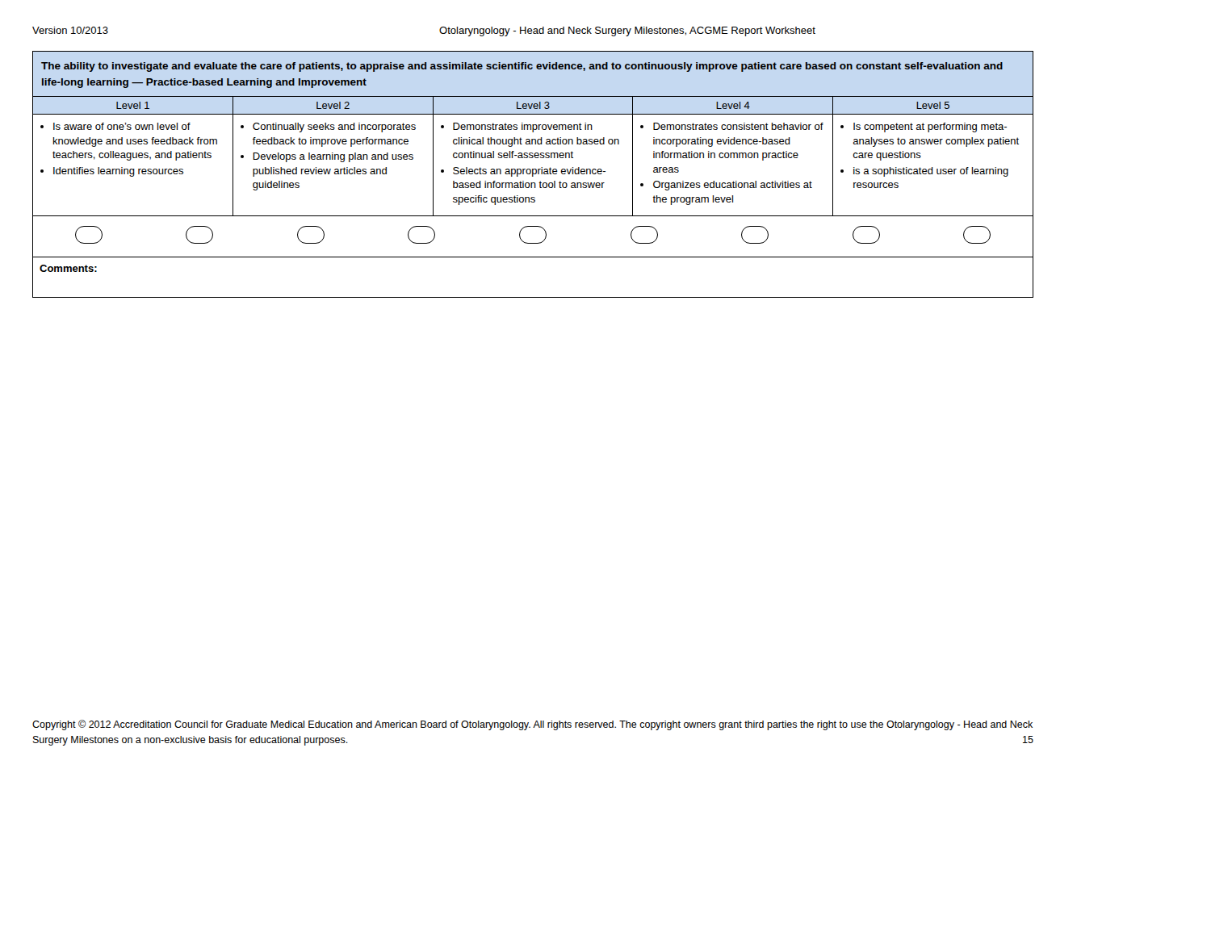Version 10/2013
Otolaryngology - Head and Neck Surgery Milestones, ACGME Report Worksheet
| The ability to investigate and evaluate the care of patients, to appraise and assimilate scientific evidence, and to continuously improve patient care based on constant self-evaluation and life-long learning — Practice-based Learning and Improvement |
| Level 1 | Level 2 | Level 3 | Level 4 | Level 5 |
| Is aware of one’s own level of knowledge and uses feedback from teachers, colleagues, and patients Identifies learning resources | Continually seeks and incorporates feedback to improve performance Develops a learning plan and uses published review articles and guidelines | Demonstrates improvement in clinical thought and action based on continual self-assessment Selects an appropriate evidence-based information tool to answer specific questions | Demonstrates consistent behavior of incorporating evidence-based information in common practice areas Organizes educational activities at the program level | Is competent at performing meta-analyses to answer complex patient care questions is a sophisticated user of learning resources |
| Comments: |
Copyright © 2012 Accreditation Council for Graduate Medical Education and American Board of Otolaryngology. All rights reserved. The copyright owners grant third parties the right to use the Otolaryngology - Head and Neck Surgery Milestones on a non-exclusive basis for educational purposes. 15